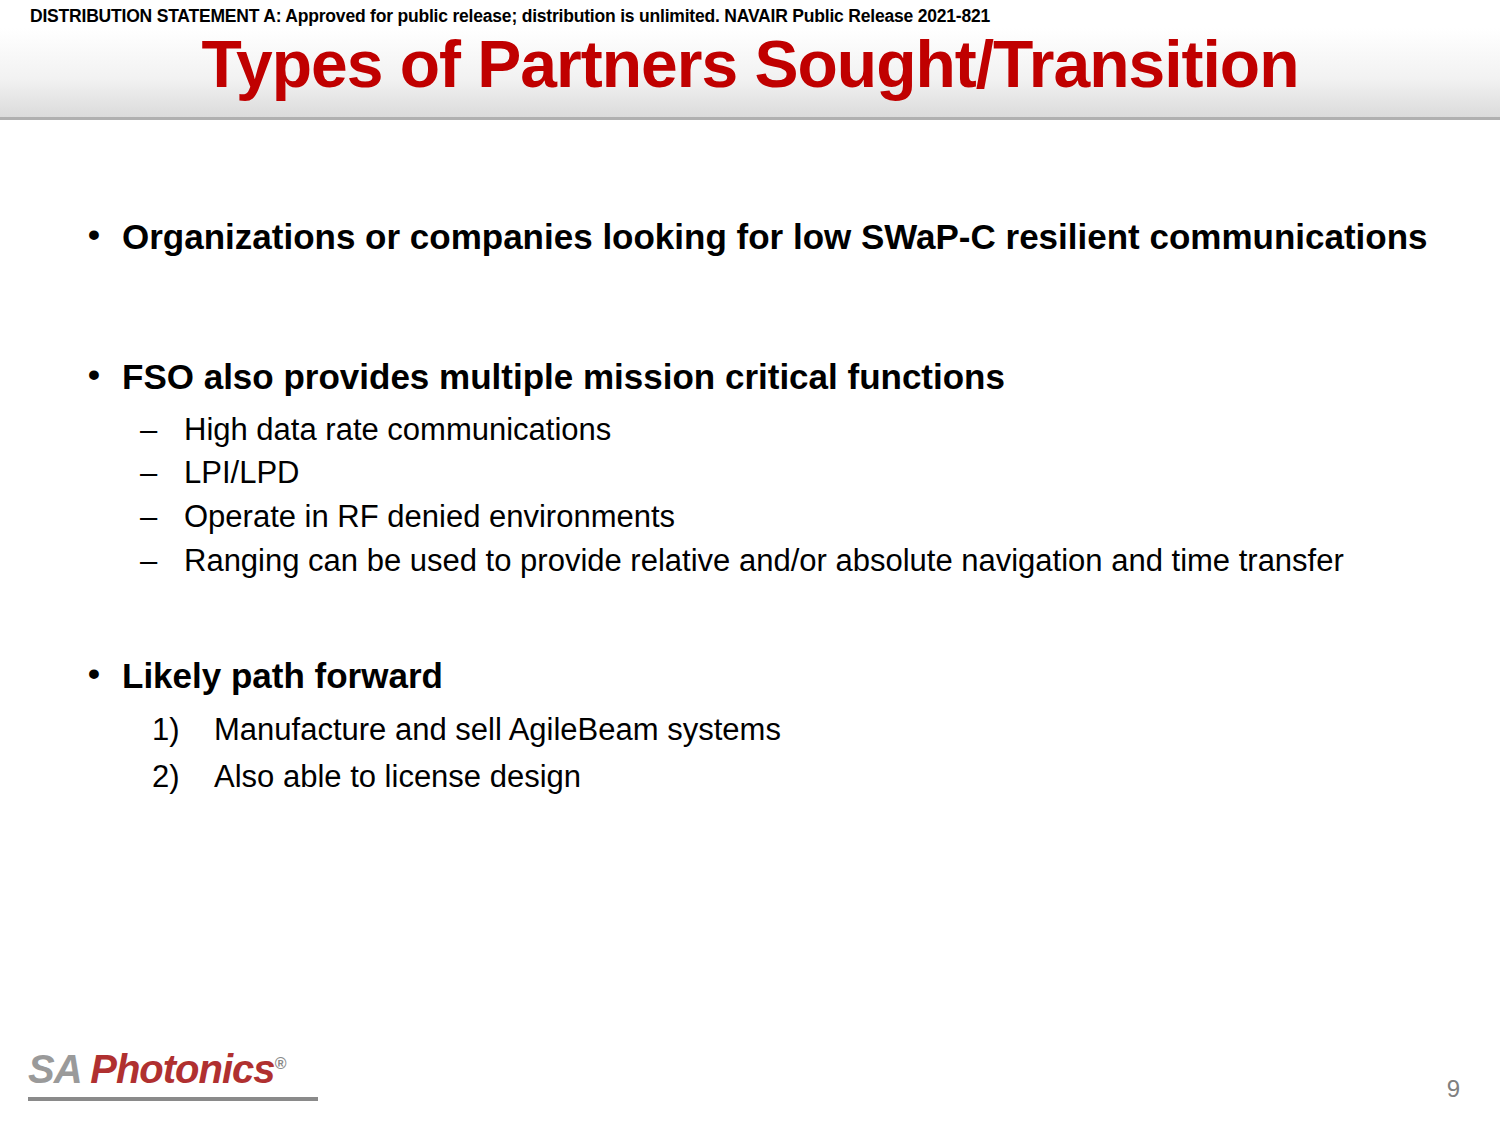DISTRIBUTION STATEMENT A: Approved for public release; distribution is unlimited. NAVAIR Public Release 2021-821
Types of Partners Sought/Transition
Organizations or companies looking for low SWaP-C resilient communications
FSO also provides multiple mission critical functions
High data rate communications
LPI/LPD
Operate in RF denied environments
Ranging can be used to provide relative and/or absolute navigation and time transfer
Likely path forward
Manufacture and sell AgileBeam systems
Also able to license design
SA Photonics®
9